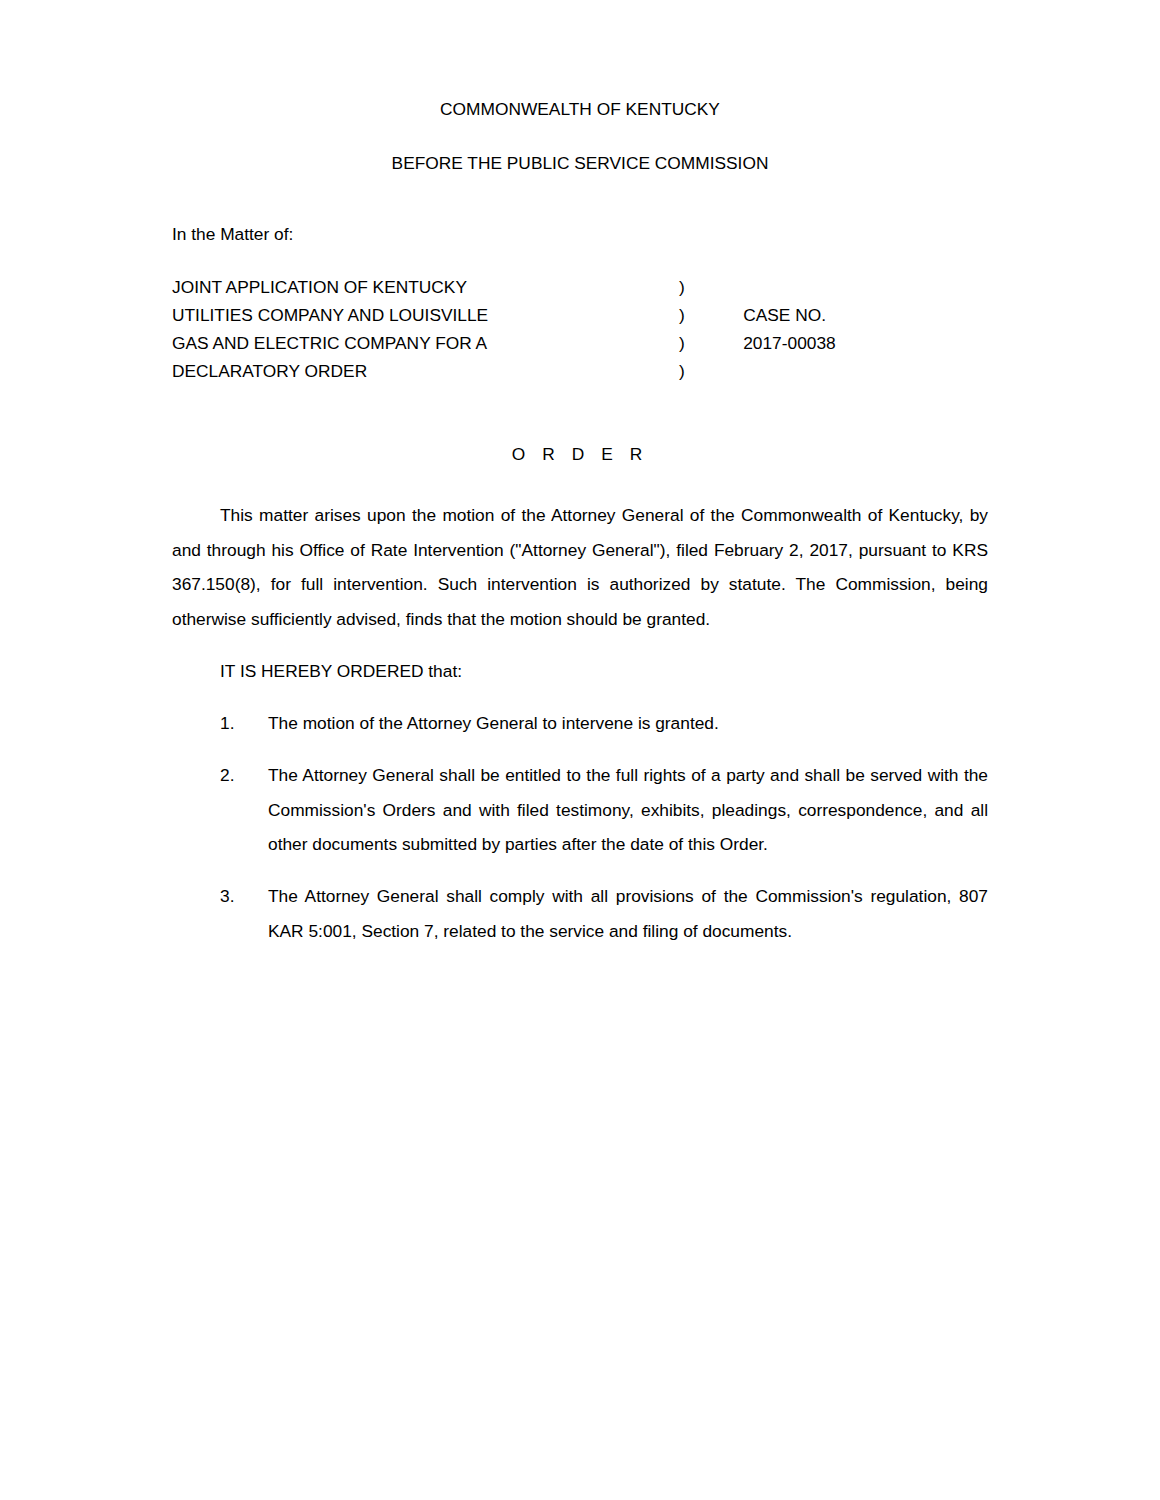COMMONWEALTH OF KENTUCKY
BEFORE THE PUBLIC SERVICE COMMISSION
In the Matter of:
| JOINT APPLICATION OF KENTUCKY UTILITIES COMPANY AND LOUISVILLE GAS AND ELECTRIC COMPANY FOR A DECLARATORY ORDER | ) ) ) ) | CASE NO. 2017-00038 |
O R D E R
This matter arises upon the motion of the Attorney General of the Commonwealth of Kentucky, by and through his Office of Rate Intervention ("Attorney General"), filed February 2, 2017, pursuant to KRS 367.150(8), for full intervention. Such intervention is authorized by statute. The Commission, being otherwise sufficiently advised, finds that the motion should be granted.
IT IS HEREBY ORDERED that:
1.
The motion of the Attorney General to intervene is granted.
2.
The Attorney General shall be entitled to the full rights of a party and shall be served with the Commission's Orders and with filed testimony, exhibits, pleadings, correspondence, and all other documents submitted by parties after the date of this Order.
3.
The Attorney General shall comply with all provisions of the Commission's regulation, 807 KAR 5:001, Section 7, related to the service and filing of documents.